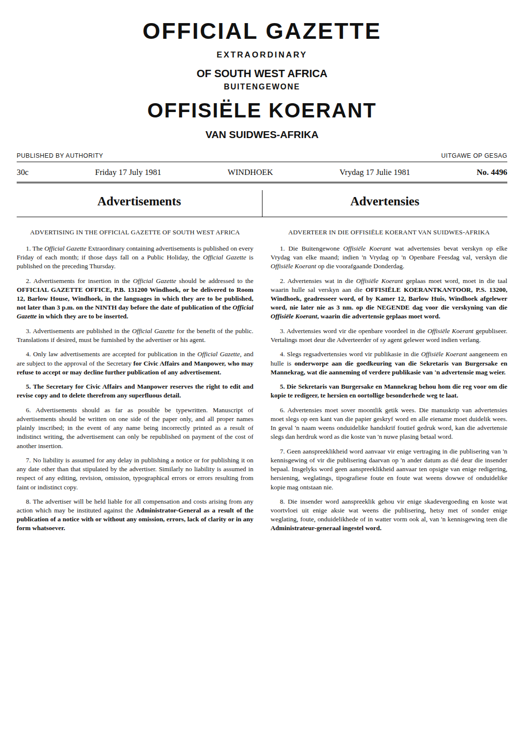OFFICIAL GAZETTE
EXTRAORDINARY
OF SOUTH WEST AFRICA
BUITENGEWONE
OFFISIËLE KOERANT
VAN SUIDWES-AFRIKA
PUBLISHED BY AUTHORITY UITGAWE OP GESAG
30c Friday 17 July 1981 WINDHOEK Vrydag 17 Julie 1981 No. 4496
Advertisements
Advertensies
Advertising in the Official Gazette of South West Africa
1. The Official Gazette Extraordinary containing advertisements is published on every Friday of each month; if those days fall on a Public Holiday, the Official Gazette is published on the preceding Thursday.
2. Advertisements for insertion in the Official Gazette should be addressed to the OFFICIAL GAZETTE OFFICE, P.B. 131200 Windhoek, or be delivered to Room 12, Barlow House, Windhoek, in the languages in which they are to be published, not later than 3 p.m. on the NINTH day before the date of publication of the Official Gazette in which they are to be inserted.
3. Advertisements are published in the Official Gazette for the benefit of the public. Translations if desired, must be furnished by the advertiser or his agent.
4. Only law advertisements are accepted for publication in the Official Gazette, and are subject to the approval of the Secretary for Civic Affairs and Manpower, who may refuse to accept or may decline further publication of any advertisement.
5. The Secretary for Civic Affairs and Manpower reserves the right to edit and revise copy and to delete therefrom any superfluous detail.
6. Advertisements should as far as possible be typewritten. Manuscript of advertisements should be written on one side of the paper only, and all proper names plainly inscribed; in the event of any name being incorrectly printed as a result of indistinct writing, the advertisement can only be republished on payment of the cost of another insertion.
7. No liability is assumed for any delay in publishing a notice or for publishing it on any date other than that stipulated by the advertiser. Similarly no liability is assumed in respect of any editing, revision, omission, typographical errors or errors resulting from faint or indistinct copy.
8. The advertiser will be held liable for all compensation and costs arising from any action which may be instituted against the Administrator-General as a result of the publication of a notice with or without any omission, errors, lack of clarity or in any form whatsoever.
Adverteer in die Offisiële Koerant van Suidwes-Afrika
1. Die Buitengewone Offisiële Koerant wat advertensies bevat verskyn op elke Vrydag van elke maand; indien 'n Vrydag op 'n Openbare Feesdag val, verskyn die Offisiële Koerant op die voorafgaande Donderdag.
2. Advertensies wat in die Offisiële Koerant geplaas moet word, moet in die taal waarin hulle sal verskyn aan die OFFISIËLE KOERANTKANTOOR, P.S. 13200, Windhoek, geadresseer word, of by Kamer 12, Barlow Huis, Windhoek afgelewer word, nie later nie as 3 nm. op die NEGENDE dag voor die verskyning van die Offisiële Koerant, waarin die advertensie geplaas moet word.
3. Advertensies word vir die openbare voordeel in die Offisiële Koerant gepubliseer. Vertalings moet deur die Adverteerder of sy agent gelewer word indien verlang.
4. Slegs regsadvertensies word vir publikasie in die Offisiële Koerant aangeneem en hulle is onderworpe aan die goedkeuring van die Sekretaris van Burgersake en Mannekrag, wat die aanneming of verdere publikasie van 'n advertensie mag weier.
5. Die Sekretaris van Burgersake en Mannekrag behou hom die reg voor om die kopie te redigeer, te hersien en oortollige besonderhede weg te laat.
6. Advertensies moet sover moontlik getik wees. Die manuskrip van advertensies moet slegs op een kant van die papier geskryf word en alle eiename moet duidelik wees. In geval 'n naam weens onduidelike handskrif foutief gedruk word, kan die advertensie slegs dan herdruk word as die koste van 'n nuwe plasing betaal word.
7. Geen aanspreeklikheid word aanvaar vir enige vertraging in die publisering van 'n kennisgewing of vir die publisering daarvan op 'n ander datum as dié deur die insender bepaal. Insgelyks word geen aanspreeklikheid aanvaar ten opsigte van enige redigering, hersiening, weglatings, tipografiese foute en foute wat weens dowwe of onduidelike kopie mag ontstaan nie.
8. Die insender word aanspreeklik gehou vir enige skadevergoeding en koste wat voortvloei uit enige aksie wat weens die publisering, hetsy met of sonder enige weglating, foute, onduidelikhede of in watter vorm ook al, van 'n kennisgewing teen die Administrateur-generaal ingestel word.